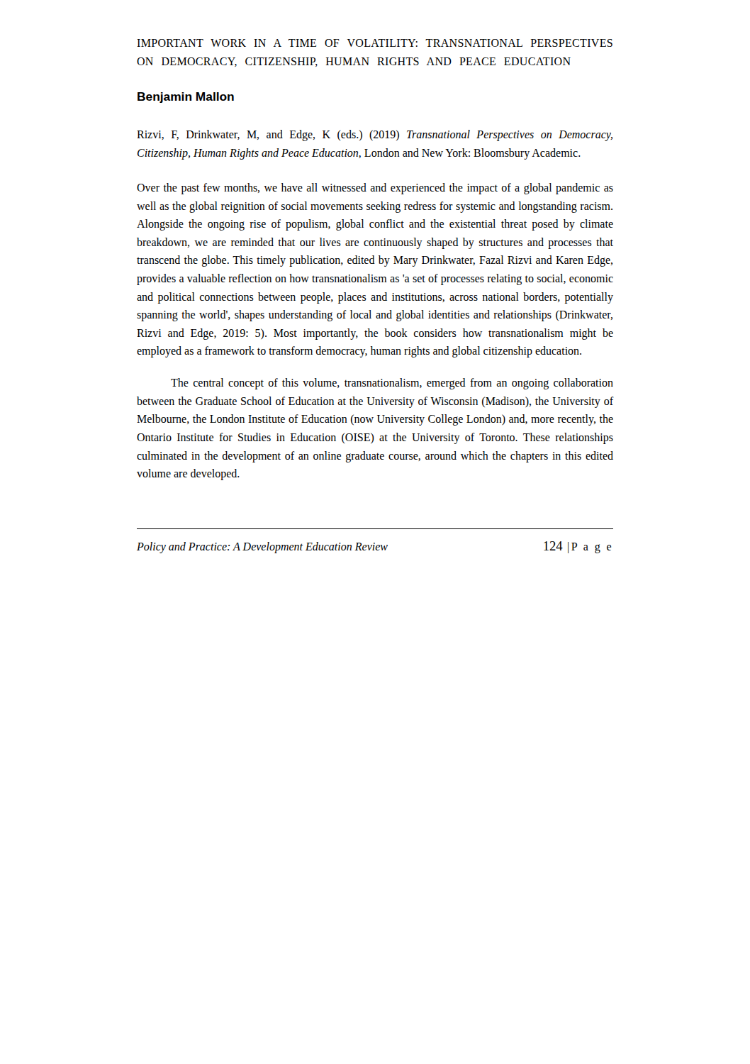Important Work in a Time of Volatility: Transnational Perspectives on Democracy, Citizenship, Human Rights and Peace Education
Benjamin Mallon
Rizvi, F, Drinkwater, M, and Edge, K (eds.) (2019) Transnational Perspectives on Democracy, Citizenship, Human Rights and Peace Education, London and New York: Bloomsbury Academic.
Over the past few months, we have all witnessed and experienced the impact of a global pandemic as well as the global reignition of social movements seeking redress for systemic and longstanding racism. Alongside the ongoing rise of populism, global conflict and the existential threat posed by climate breakdown, we are reminded that our lives are continuously shaped by structures and processes that transcend the globe. This timely publication, edited by Mary Drinkwater, Fazal Rizvi and Karen Edge, provides a valuable reflection on how transnationalism as 'a set of processes relating to social, economic and political connections between people, places and institutions, across national borders, potentially spanning the world', shapes understanding of local and global identities and relationships (Drinkwater, Rizvi and Edge, 2019: 5). Most importantly, the book considers how transnationalism might be employed as a framework to transform democracy, human rights and global citizenship education.
The central concept of this volume, transnationalism, emerged from an ongoing collaboration between the Graduate School of Education at the University of Wisconsin (Madison), the University of Melbourne, the London Institute of Education (now University College London) and, more recently, the Ontario Institute for Studies in Education (OISE) at the University of Toronto. These relationships culminated in the development of an online graduate course, around which the chapters in this edited volume are developed.
Policy and Practice: A Development Education Review 124 |P a g e